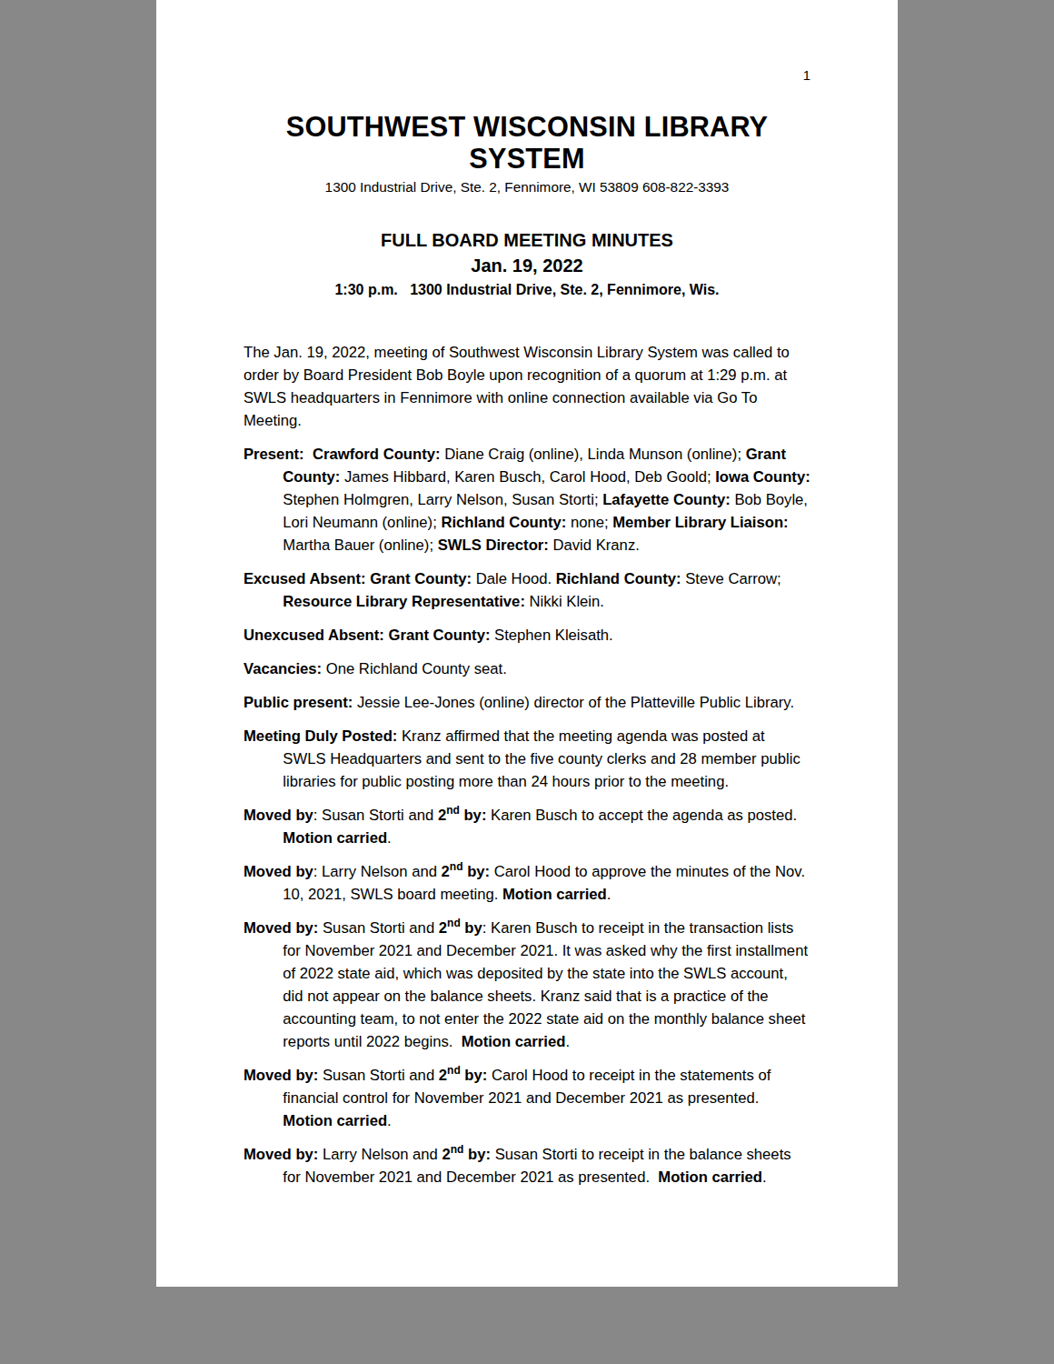1
SOUTHWEST WISCONSIN LIBRARY SYSTEM
1300 Industrial Drive, Ste. 2, Fennimore, WI 53809 608-822-3393
FULL BOARD MEETING MINUTES
Jan. 19, 2022
1:30 p.m. 1300 Industrial Drive, Ste. 2, Fennimore, Wis.
The Jan. 19, 2022, meeting of Southwest Wisconsin Library System was called to order by Board President Bob Boyle upon recognition of a quorum at 1:29 p.m. at SWLS headquarters in Fennimore with online connection available via Go To Meeting.
Present: Crawford County: Diane Craig (online), Linda Munson (online); Grant County: James Hibbard, Karen Busch, Carol Hood, Deb Goold; Iowa County: Stephen Holmgren, Larry Nelson, Susan Storti; Lafayette County: Bob Boyle, Lori Neumann (online); Richland County: none; Member Library Liaison: Martha Bauer (online); SWLS Director: David Kranz.
Excused Absent: Grant County: Dale Hood. Richland County: Steve Carrow; Resource Library Representative: Nikki Klein.
Unexcused Absent: Grant County: Stephen Kleisath.
Vacancies: One Richland County seat.
Public present: Jessie Lee-Jones (online) director of the Platteville Public Library.
Meeting Duly Posted: Kranz affirmed that the meeting agenda was posted at SWLS Headquarters and sent to the five county clerks and 28 member public libraries for public posting more than 24 hours prior to the meeting.
Moved by: Susan Storti and 2nd by: Karen Busch to accept the agenda as posted. Motion carried.
Moved by: Larry Nelson and 2nd by: Carol Hood to approve the minutes of the Nov. 10, 2021, SWLS board meeting. Motion carried.
Moved by: Susan Storti and 2nd by: Karen Busch to receipt in the transaction lists for November 2021 and December 2021. It was asked why the first installment of 2022 state aid, which was deposited by the state into the SWLS account, did not appear on the balance sheets. Kranz said that is a practice of the accounting team, to not enter the 2022 state aid on the monthly balance sheet reports until 2022 begins. Motion carried.
Moved by: Susan Storti and 2nd by: Carol Hood to receipt in the statements of financial control for November 2021 and December 2021 as presented. Motion carried.
Moved by: Larry Nelson and 2nd by: Susan Storti to receipt in the balance sheets for November 2021 and December 2021 as presented. Motion carried.